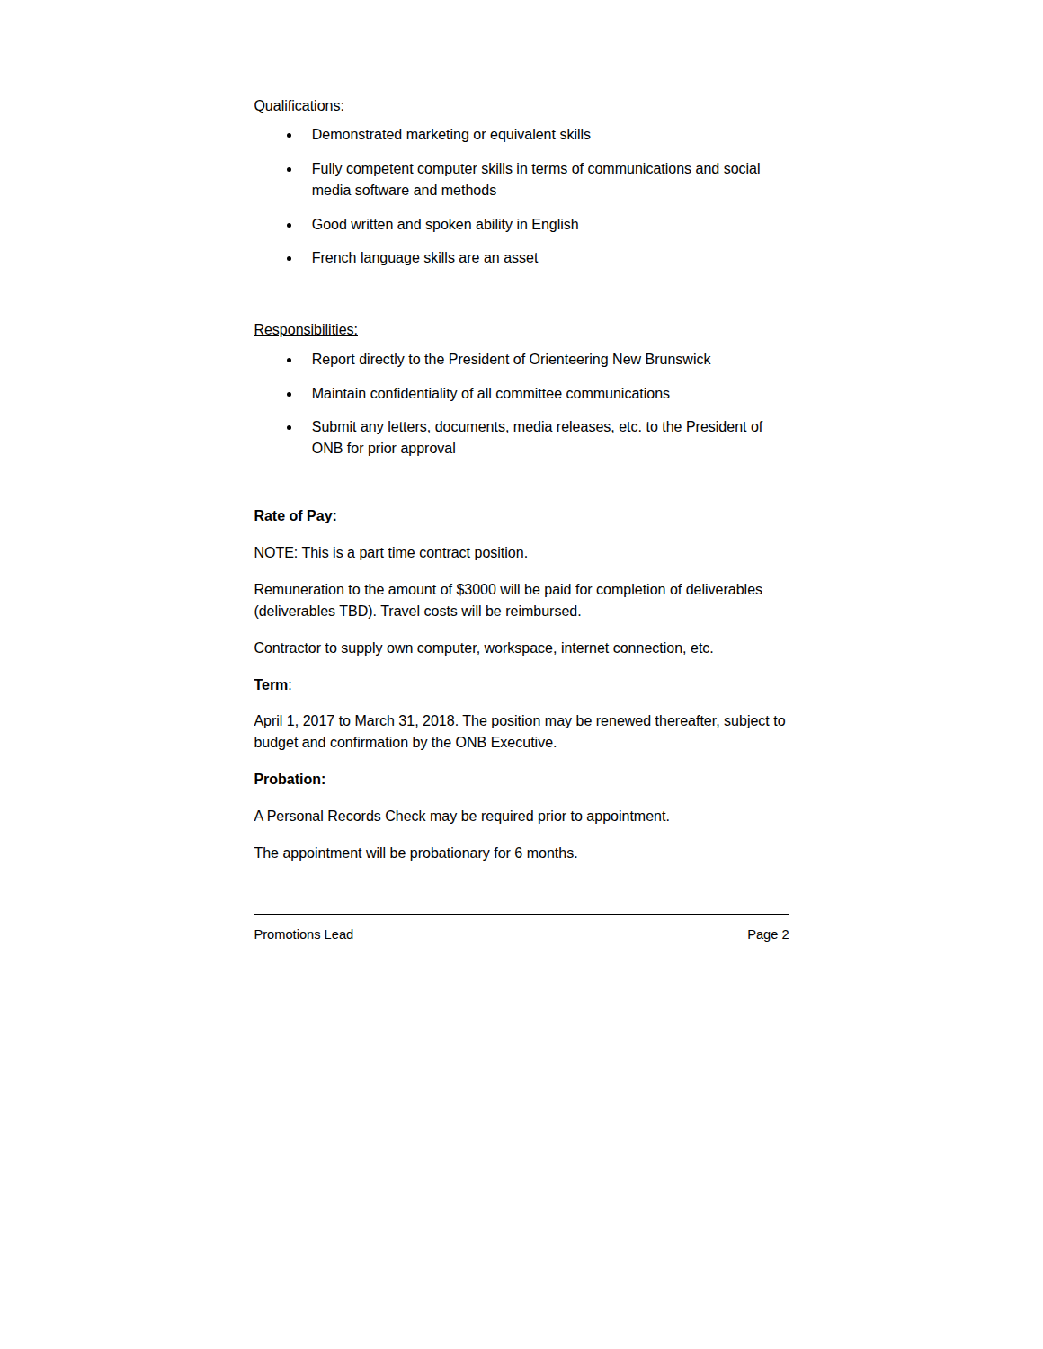Qualifications:
Demonstrated marketing or equivalent skills
Fully competent computer skills in terms of communications and social media software and methods
Good written and spoken ability in English
French language skills are an asset
Responsibilities:
Report directly to the President of Orienteering New Brunswick
Maintain confidentiality of all committee communications
Submit any letters, documents, media releases, etc. to the President of ONB for prior approval
Rate of Pay:
NOTE: This is a part time contract position.
Remuneration to the amount of $3000 will be paid for completion of deliverables (deliverables TBD). Travel costs will be reimbursed.
Contractor to supply own computer, workspace, internet connection, etc.
Term:
April 1, 2017 to March 31, 2018. The position may be renewed thereafter, subject to budget and confirmation by the ONB Executive.
Probation:
A Personal Records Check may be required prior to appointment.
The appointment will be probationary for 6 months.
Promotions Lead Page 2